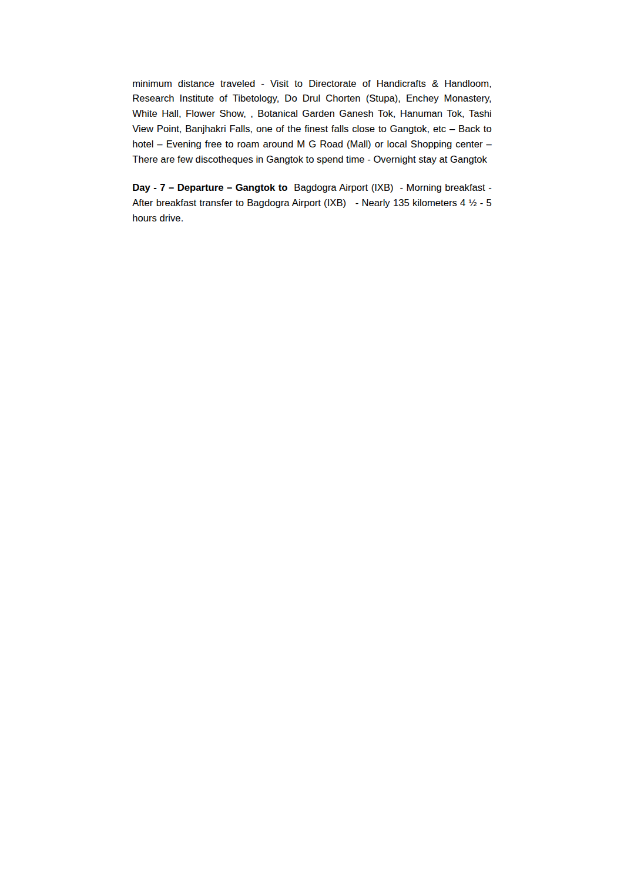minimum distance traveled - Visit to Directorate of Handicrafts & Handloom, Research Institute of Tibetology, Do Drul Chorten (Stupa), Enchey Monastery, White Hall, Flower Show, , Botanical Garden Ganesh Tok, Hanuman Tok, Tashi View Point, Banjhakri Falls, one of the finest falls close to Gangtok, etc – Back to hotel – Evening free to roam around M G Road (Mall) or local Shopping center – There are few discotheques in Gangtok to spend time - Overnight stay at Gangtok
Day - 7 – Departure – Gangtok to Bagdogra Airport (IXB) - Morning breakfast - After breakfast transfer to Bagdogra Airport (IXB) - Nearly 135 kilometers 4 ½ - 5 hours drive.